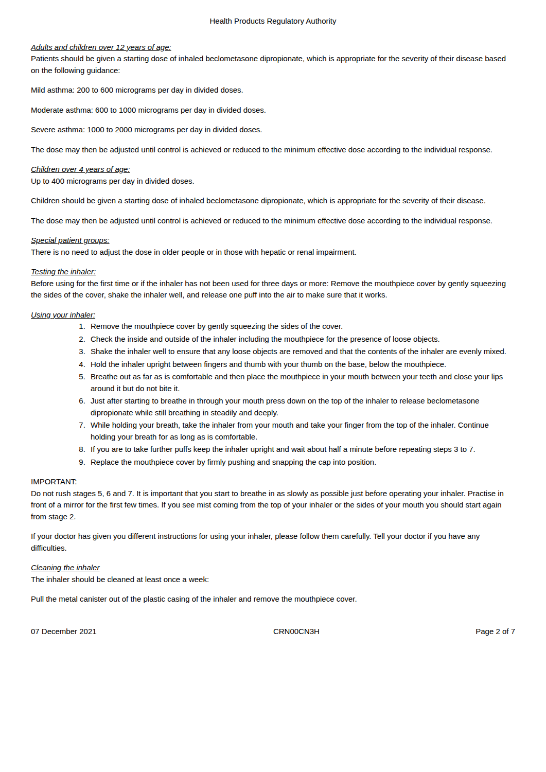Health Products Regulatory Authority
Adults and children over 12 years of age:
Patients should be given a starting dose of inhaled beclometasone dipropionate, which is appropriate for the severity of their disease based on the following guidance:
Mild asthma: 200 to 600 micrograms per day in divided doses.
Moderate asthma: 600 to 1000 micrograms per day in divided doses.
Severe asthma: 1000 to 2000 micrograms per day in divided doses.
The dose may then be adjusted until control is achieved or reduced to the minimum effective dose according to the individual response.
Children over 4 years of age:
Up to 400 micrograms per day in divided doses.
Children should be given a starting dose of inhaled beclometasone dipropionate, which is appropriate for the severity of their disease.
The dose may then be adjusted until control is achieved or reduced to the minimum effective dose according to the individual response.
Special patient groups:
There is no need to adjust the dose in older people or in those with hepatic or renal impairment.
Testing the inhaler:
Before using for the first time or if the inhaler has not been used for three days or more: Remove the mouthpiece cover by gently squeezing the sides of the cover, shake the inhaler well, and release one puff into the air to make sure that it works.
Using your inhaler:
Remove the mouthpiece cover by gently squeezing the sides of the cover.
Check the inside and outside of the inhaler including the mouthpiece for the presence of loose objects.
Shake the inhaler well to ensure that any loose objects are removed and that the contents of the inhaler are evenly mixed.
Hold the inhaler upright between fingers and thumb with your thumb on the base, below the mouthpiece.
Breathe out as far as is comfortable and then place the mouthpiece in your mouth between your teeth and close your lips around it but do not bite it.
Just after starting to breathe in through your mouth press down on the top of the inhaler to release beclometasone dipropionate while still breathing in steadily and deeply.
While holding your breath, take the inhaler from your mouth and take your finger from the top of the inhaler. Continue holding your breath for as long as is comfortable.
If you are to take further puffs keep the inhaler upright and wait about half a minute before repeating steps 3 to 7.
Replace the mouthpiece cover by firmly pushing and snapping the cap into position.
IMPORTANT:
Do not rush stages 5, 6 and 7. It is important that you start to breathe in as slowly as possible just before operating your inhaler. Practise in front of a mirror for the first few times. If you see mist coming from the top of your inhaler or the sides of your mouth you should start again from stage 2.
If your doctor has given you different instructions for using your inhaler, please follow them carefully. Tell your doctor if you have any difficulties.
Cleaning the inhaler
The inhaler should be cleaned at least once a week:
Pull the metal canister out of the plastic casing of the inhaler and remove the mouthpiece cover.
07 December 2021
CRN00CN3H
Page 2 of 7